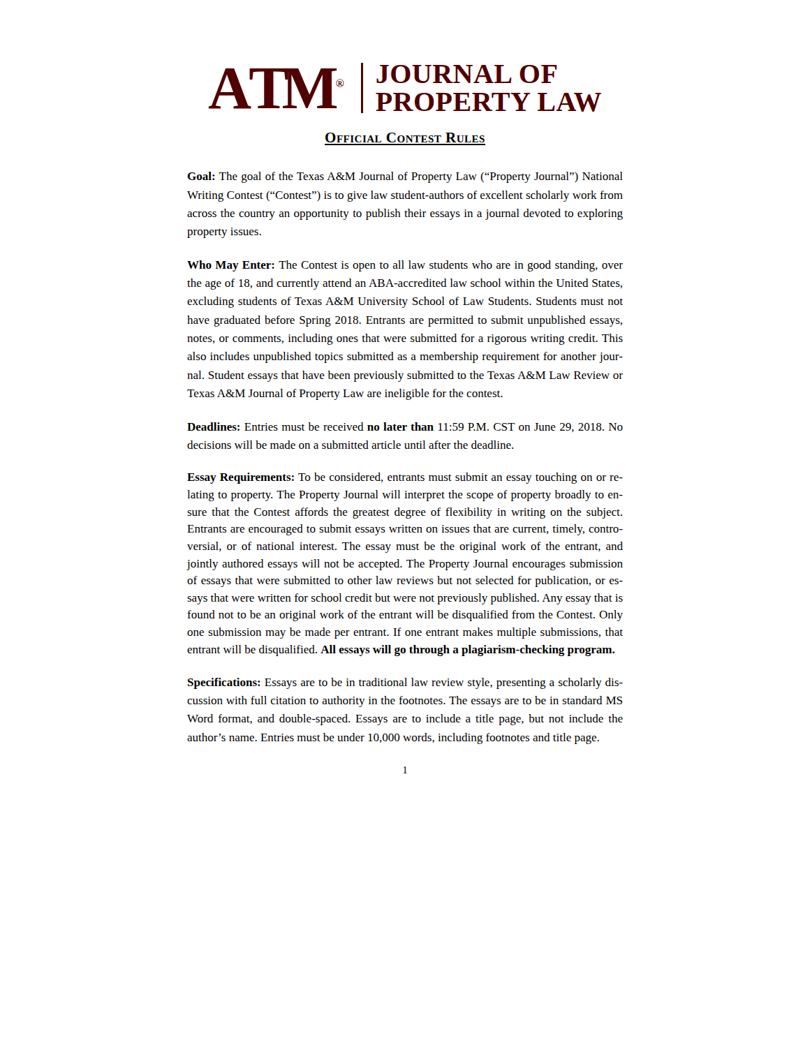ATM®
JOURNAL OF
PROPERTY LAW
Official Contest Rules
Goal: The goal of the Texas A&M Journal of Property Law (“Property Journal”) National Writing Contest (“Contest”) is to give law student-authors of excellent scholarly work from across the country an opportunity to publish their essays in a journal devoted to exploring property issues.
Who May Enter: The Contest is open to all law students who are in good standing, over the age of 18, and currently attend an ABA-accredited law school within the United States, excluding students of Texas A&M University School of Law Students. Students must not have graduated before Spring 2018. Entrants are permitted to submit unpublished essays, notes, or comments, including ones that were submitted for a rigorous writing credit. This also includes unpublished topics submitted as a membership requirement for another journal. Student essays that have been previously submitted to the Texas A&M Law Review or Texas A&M Journal of Property Law are ineligible for the contest.
Deadlines: Entries must be received no later than 11:59 P.M. CST on June 29, 2018. No decisions will be made on a submitted article until after the deadline.
Essay Requirements: To be considered, entrants must submit an essay touching on or relating to property. The Property Journal will interpret the scope of property broadly to ensure that the Contest affords the greatest degree of flexibility in writing on the subject. Entrants are encouraged to submit essays written on issues that are current, timely, controversial, or of national interest. The essay must be the original work of the entrant, and jointly authored essays will not be accepted. The Property Journal encourages submission of essays that were submitted to other law reviews but not selected for publication, or essays that were written for school credit but were not previously published. Any essay that is found not to be an original work of the entrant will be disqualified from the Contest. Only one submission may be made per entrant. If one entrant makes multiple submissions, that entrant will be disqualified. All essays will go through a plagiarism-checking program.
Specifications: Essays are to be in traditional law review style, presenting a scholarly discussion with full citation to authority in the footnotes. The essays are to be in standard MS Word format, and double-spaced. Essays are to include a title page, but not include the author’s name. Entries must be under 10,000 words, including footnotes and title page.
1